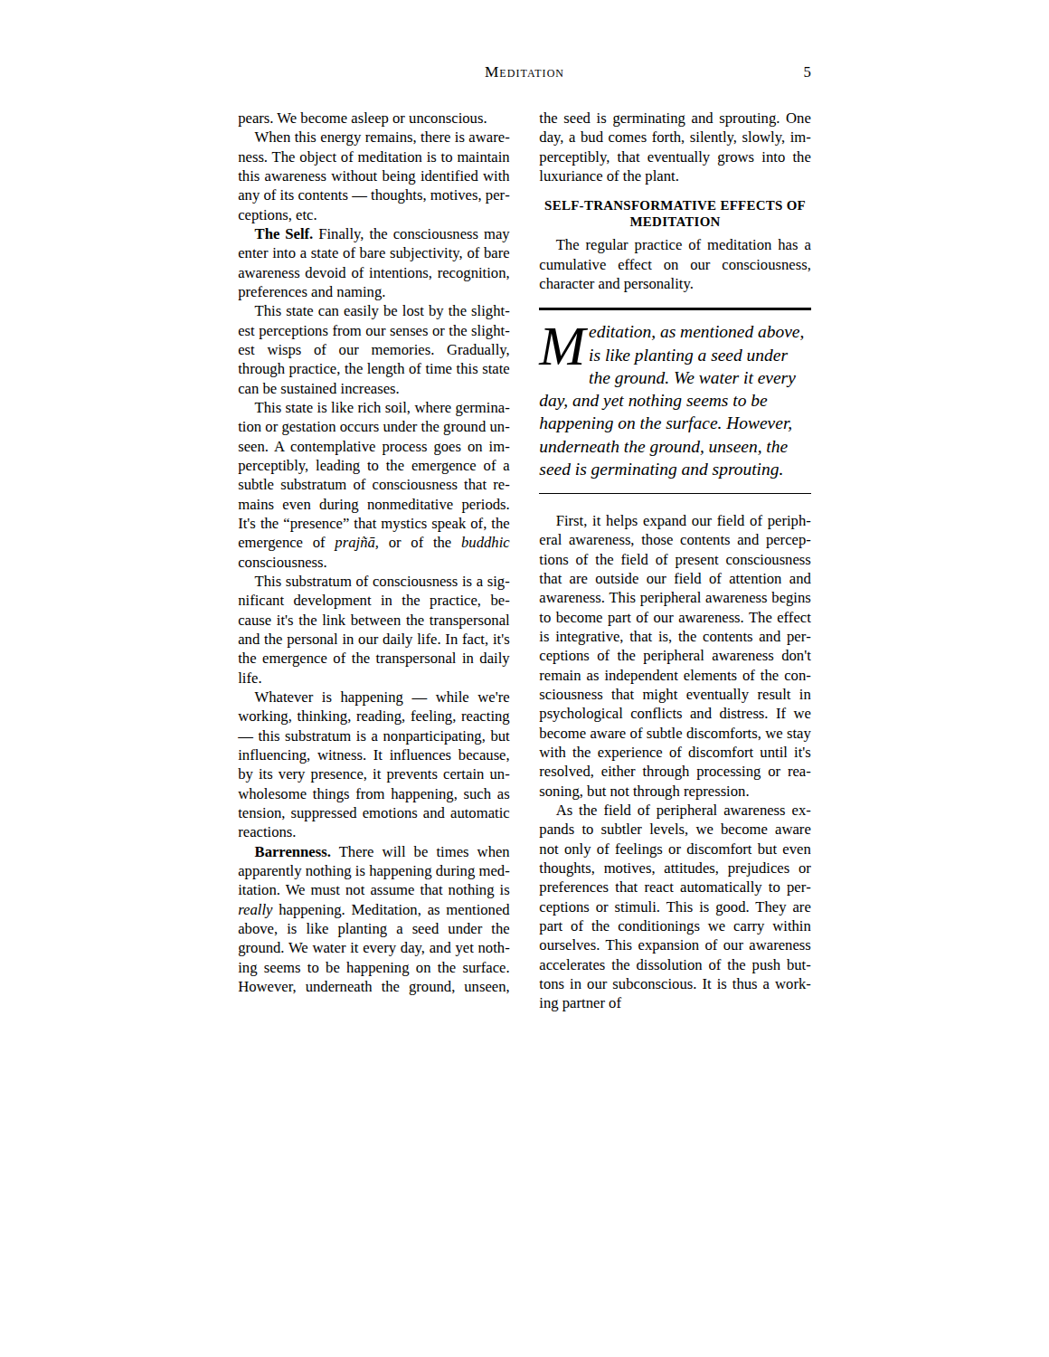Meditation 5
pears. We become asleep or unconscious.
When this energy remains, there is awareness. The object of meditation is to maintain this awareness without being identified with any of its contents — thoughts, motives, perceptions, etc.
The Self. Finally, the consciousness may enter into a state of bare subjectivity, of bare awareness devoid of intentions, recognition, preferences and naming.
This state can easily be lost by the slightest perceptions from our senses or the slightest wisps of our memories. Gradually, through practice, the length of time this state can be sustained increases.
This state is like rich soil, where germination or gestation occurs under the ground unseen. A contemplative process goes on imperceptibly, leading to the emergence of a subtle substratum of consciousness that remains even during nonmeditative periods. It's the “presence” that mystics speak of, the emergence of prajñā, or of the buddhic consciousness.
This substratum of consciousness is a significant development in the practice, because it's the link between the transpersonal and the personal in our daily life. In fact, it's the emergence of the transpersonal in daily life.
Whatever is happening — while we're working, thinking, reading, feeling, reacting — this substratum is a nonparticipating, but influencing, witness. It influences because, by its very presence, it prevents certain unwholesome things from happening, such as tension, suppressed emotions and automatic reactions.
Barrenness. There will be times when apparently nothing is happening during meditation. We must not assume that nothing is really happening. Meditation, as mentioned above, is like planting a seed under the ground. We water it every day, and yet nothing seems to be happening on the surface. However, underneath the ground, unseen, the seed is germinating and sprouting. One day, a bud comes forth, silently, slowly, imperceptibly, that eventually grows into the luxuriance of the plant.
Self-Transformative Effects of Meditation
The regular practice of meditation has a cumulative effect on our consciousness, character and personality.
Meditation, as mentioned above,is like planting a seed under the ground. We water it every day, and yet nothing seems to be happening on the surface. However, underneath the ground, unseen, the seed is germinating and sprouting.
First, it helps expand our field of peripheral awareness, those contents and perceptions of the field of present consciousness that are outside our field of attention and awareness. This peripheral awareness begins to become part of our awareness. The effect is integrative, that is, the contents and perceptions of the peripheral awareness don't remain as independent elements of the consciousness that might eventually result in psychological conflicts and distress. If we become aware of subtle discomforts, we stay with the experience of discomfort until it's resolved, either through processing or reasoning, but not through repression.
As the field of peripheral awareness expands to subtler levels, we become aware not only of feelings or discomfort but even thoughts, motives, attitudes, prejudices or preferences that react automatically to perceptions or stimuli. This is good. They are part of the conditionings we carry within ourselves. This expansion of our awareness accelerates the dissolution of the push buttons in our subconscious. It is thus a working partner of